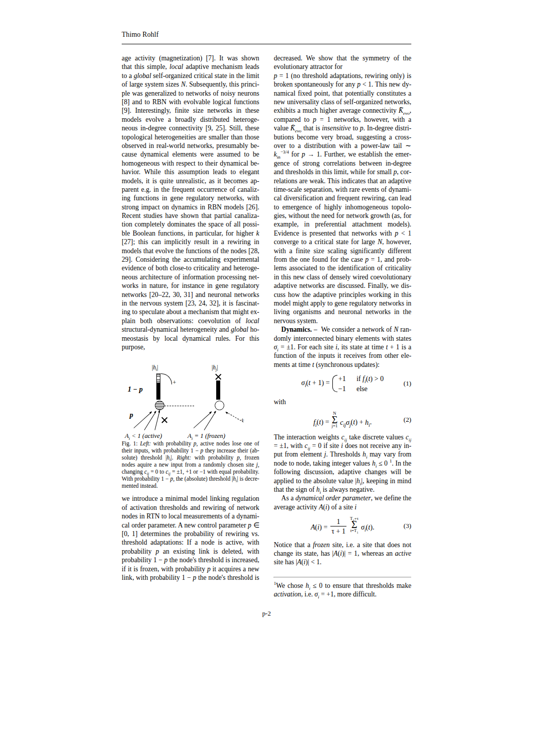Thimo Rohlf
age activity (magnetization) [7]. It was shown that this simple, local adaptive mechanism leads to a global self-organized critical state in the limit of large system sizes N. Subsequently, this principle was generalized to networks of noisy neurons [8] and to RBN with evolvable logical functions [9]. Interestingly, finite size networks in these models evolve a broadly distributed heterogeneous in-degree connectivity [9, 25]. Still, these topological heterogeneities are smaller than those observed in real-world networks, presumably because dynamical elements were assumed to be homogeneous with respect to their dynamical behavior. While this assumption leads to elegant models, it is quite unrealistic, as it becomes apparent e.g. in the frequent occurrence of canalizing functions in gene regulatory networks, with strong impact on dynamics in RBN models [26]. Recent studies have shown that partial canalization completely dominates the space of all possible Boolean functions, in particular, for higher k [27]; this can implicitly result in a rewiring in models that evolve the functions of the nodes [28, 29]. Considering the accumulating experimental evidence of both close-to criticality and heterogeneous architecture of information processing networks in nature, for instance in gene regulatory networks [20–22, 30, 31] and neuronal networks in the nervous system [23, 24, 32], it is fascinating to speculate about a mechanism that might explain both observations: coevolution of local structural-dynamical heterogeneity and global homeostasis by local dynamical rules. For this purpose,
|hi|
+
1 − p
p
Ai < 1 (active)
|hj|
+
Ai = 1 (frozen)
Fig. 1: Left: with probability p, active nodes lose one of their inputs, with probability 1 − p they increase their (absolute) threshold |hi|. Right: with probability p, frozen nodes aquire a new input from a randomly chosen site j, changing cij = 0 to cij = ±1, +1 or −1 with equal probability. With probability 1 − p, the (absolute) threshold |hi| is decremented instead.
we introduce a minimal model linking regulation of activation thresholds and rewiring of network nodes in RTN to local measurements of a dynamical order parameter. A new control parameter p ∈ [0, 1] determines the probability of rewiring vs. threshold adaptations: If a node is active, with probability p an existing link is deleted, with probability 1 − p the node's threshold is increased, if it is frozen, with probability p it acquires a new link, with probability 1 − p the node's threshold is decreased. We show that the symmetry of the evolutionary attractor for
p = 1 (no threshold adaptations, rewiring only) is broken spontaneously for any p < 1. This new dynamical fixed point, that potentially constitutes a new universality class of self-organized networks, exhibits a much higher average connectivity K̄evo, compared to p = 1 networks, however, with a value K̄evo that is insensitive to p. In-degree distributions become very broad, suggesting a crossover to a distribution with a power-law tail ∼ kin−3/4 for p → 1. Further, we establish the emergence of strong correlations between in-degree and thresholds in this limit, while for small p, correlations are weak. This indicates that an adaptive time-scale separation, with rare events of dynamical diversification and frequent rewiring, can lead to emergence of highly inhomogeneous topologies, without the need for network growth (as, for example, in preferential attachment models). Evidence is presented that networks with p < 1 converge to a critical state for large N, however, with a finite size scaling significantly different from the one found for the case p = 1, and problems associated to the identification of criticality in this new class of densely wired coevolutionary adaptive networks are discussed. Finally, we discuss how the adaptive principles working in this model might apply to gene regulatory networks in living organisms and neuronal networks in the nervous system.
Dynamics. – We consider a network of N randomly interconnected binary elements with states σi = ±1. For each site i, its state at time t + 1 is a function of the inputs it receives from other elements at time t (synchronous updates):
σi(t + 1) = +1 if fi(t) > 0 −1 else (1)
with
fi(t) = NΣj=1 cij σj(t) + hi. (2)
The interaction weights cij take discrete values cij = ±1, with cij = 0 if site i does not receive any input from element j. Thresholds hi may vary from node to node, taking integer values hi ≤ 0 1. In the following discussion, adaptive changes will be applied to the absolute value |hi|, keeping in mind that the sign of hi is always negative.
As a dynamical order parameter, we define the average activity A(i) of a site i
A(i) = 1 τ + 1 T1+τ Σt=T1 σi(t). (3)
Notice that a frozen site, i.e. a site that does not change its state, has |A(i)| = 1, whereas an active site has |A(i)| < 1.
1We chose hi ≤ 0 to ensure that thresholds make activation, i.e. σi = +1, more difficult.
p-2